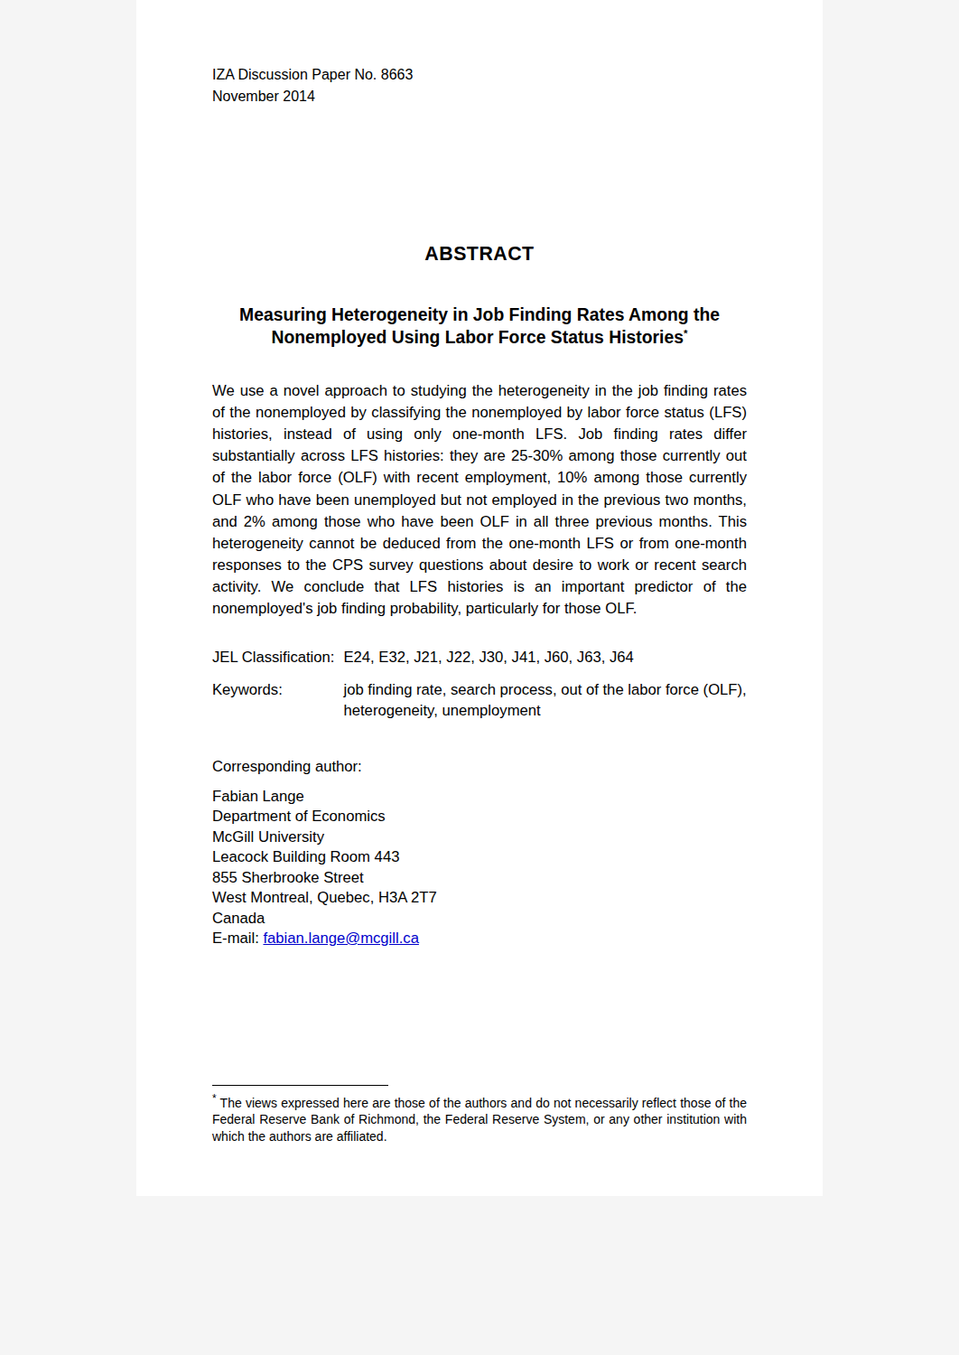IZA Discussion Paper No. 8663
November 2014
ABSTRACT
Measuring Heterogeneity in Job Finding Rates Among the
Nonemployed Using Labor Force Status Histories*
We use a novel approach to studying the heterogeneity in the job finding rates of the nonemployed by classifying the nonemployed by labor force status (LFS) histories, instead of using only one-month LFS. Job finding rates differ substantially across LFS histories: they are 25-30% among those currently out of the labor force (OLF) with recent employment, 10% among those currently OLF who have been unemployed but not employed in the previous two months, and 2% among those who have been OLF in all three previous months. This heterogeneity cannot be deduced from the one-month LFS or from one-month responses to the CPS survey questions about desire to work or recent search activity. We conclude that LFS histories is an important predictor of the nonemployed's job finding probability, particularly for those OLF.
| JEL Classification: | E24, E32, J21, J22, J30, J41, J60, J63, J64 |
| Keywords: | job finding rate, search process, out of the labor force (OLF), heterogeneity, unemployment |
Corresponding author:
Fabian Lange
Department of Economics
McGill University
Leacock Building Room 443
855 Sherbrooke Street
West Montreal, Quebec, H3A 2T7
Canada
E-mail: fabian.lange@mcgill.ca
* The views expressed here are those of the authors and do not necessarily reflect those of the Federal Reserve Bank of Richmond, the Federal Reserve System, or any other institution with which the authors are affiliated.